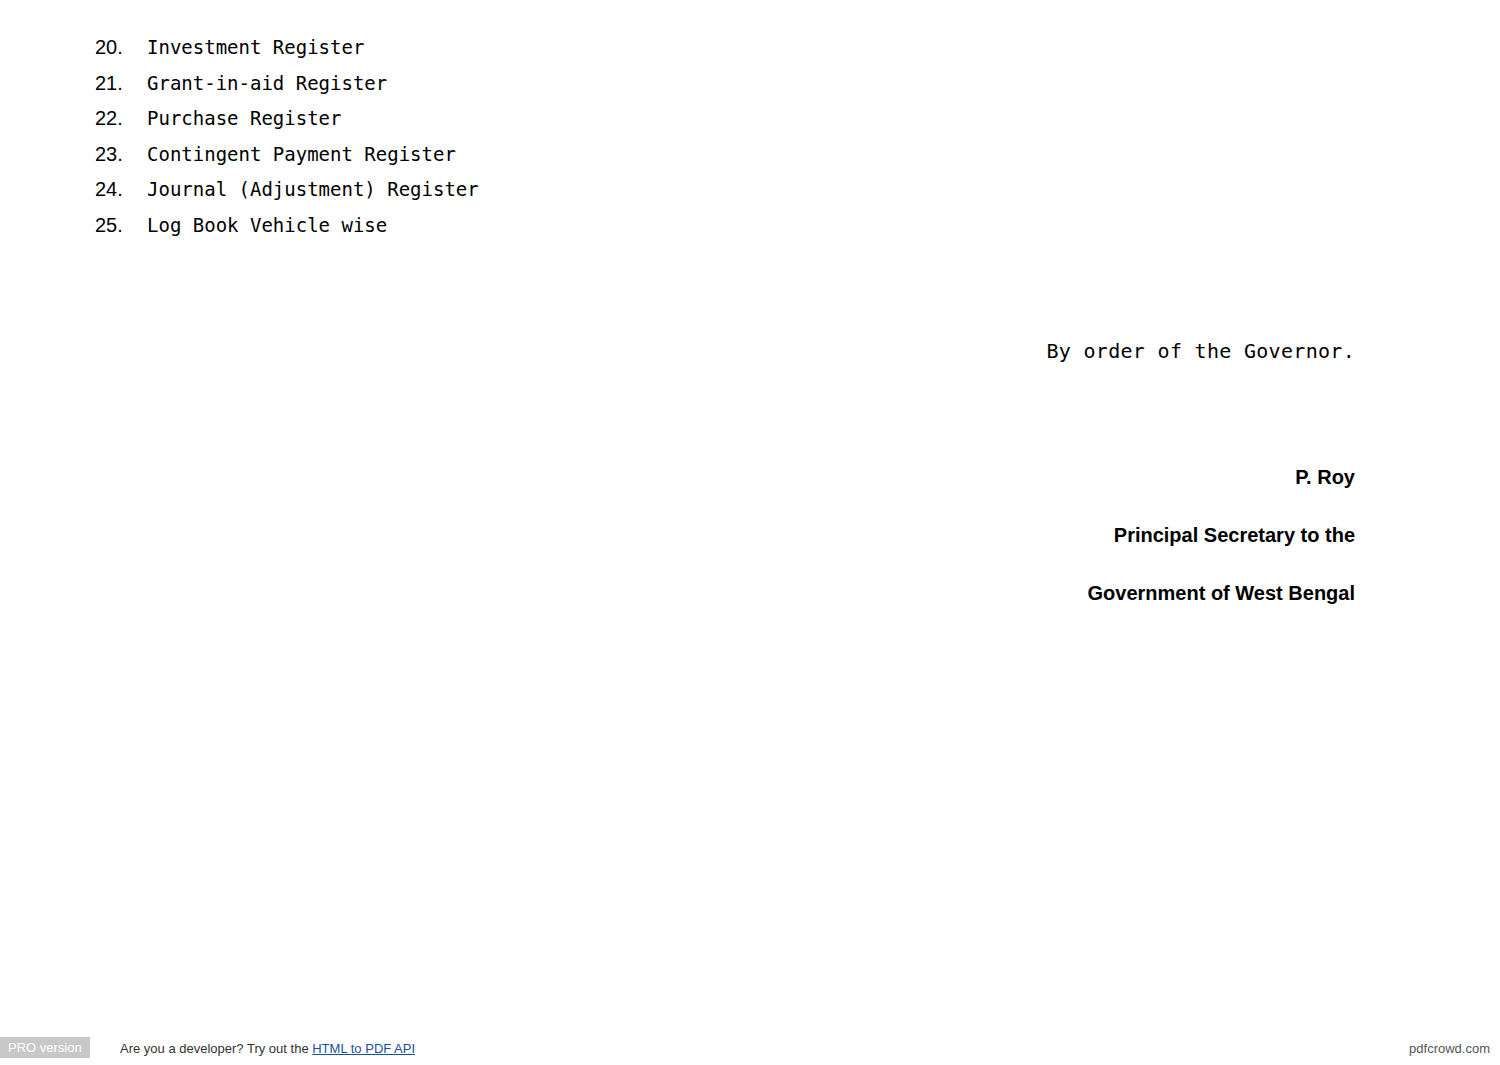20. Investment Register
21. Grant-in-aid Register
22. Purchase Register
23. Contingent Payment Register
24. Journal (Adjustment) Register
25. Log Book Vehicle wise
By order of the Governor.
P. Roy
Principal Secretary to the
Government of West Bengal
PRO version Are you a developer? Try out the HTML to PDF API pdfcrowd.com